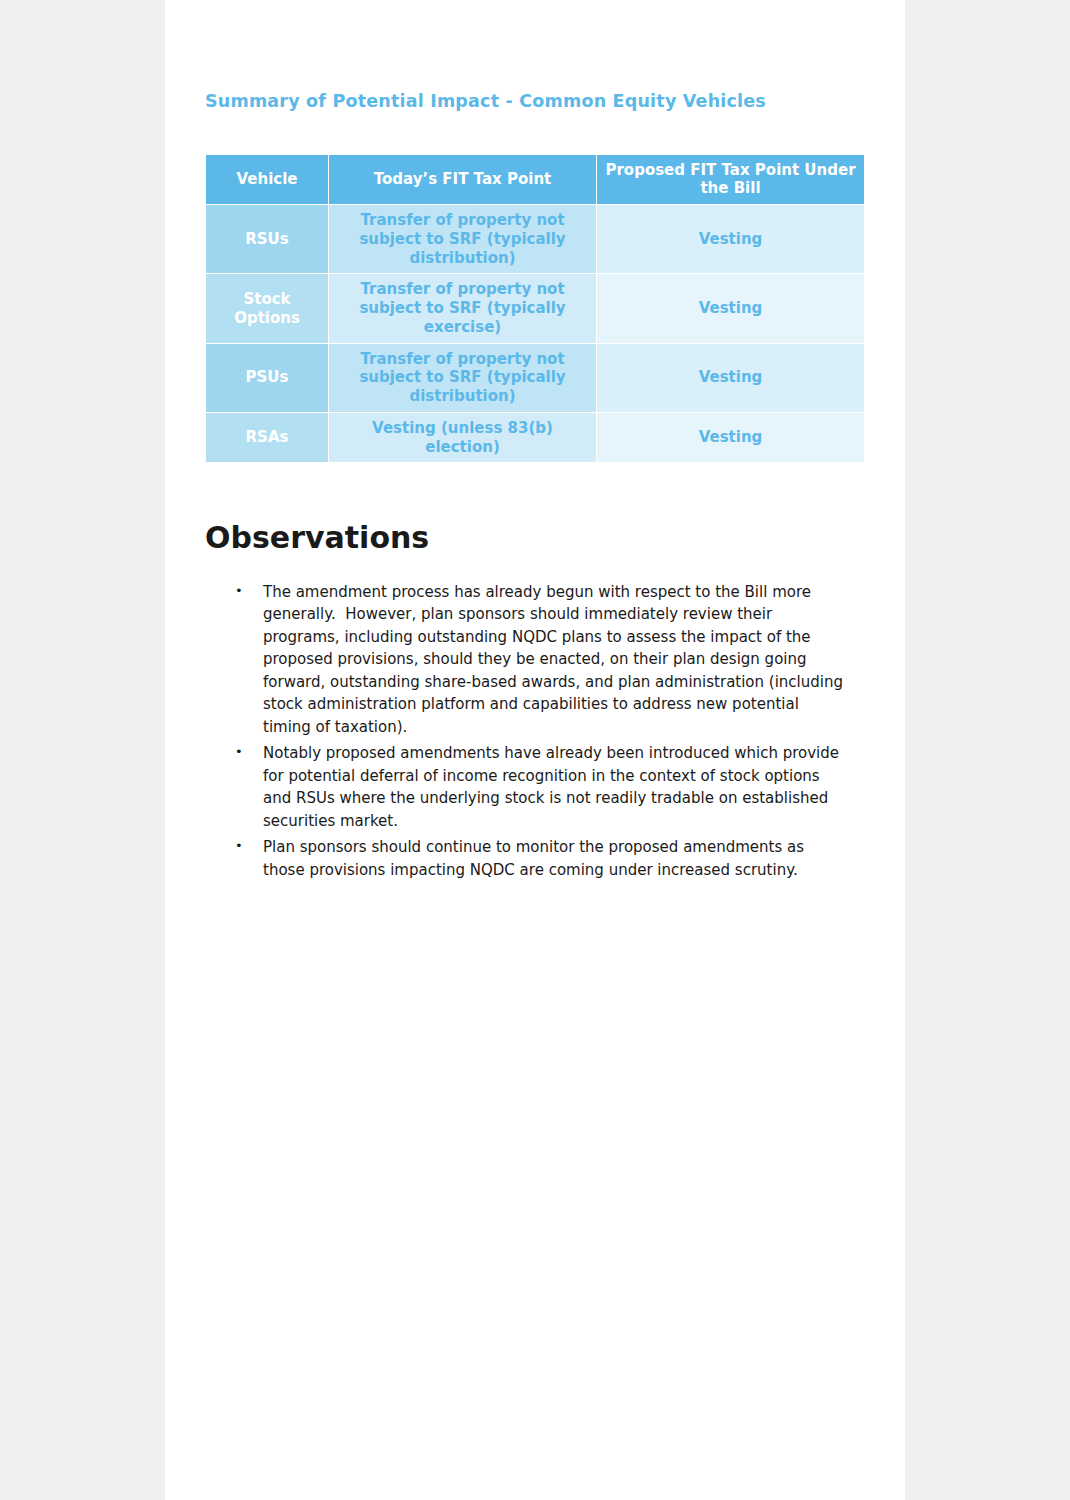Summary of Potential Impact - Common Equity Vehicles
| Vehicle | Today’s FIT Tax Point | Proposed FIT Tax Point Under the Bill |
| --- | --- | --- |
| RSUs | Transfer of property not subject to SRF (typically distribution) | Vesting |
| Stock Options | Transfer of property not subject to SRF (typically exercise) | Vesting |
| PSUs | Transfer of property not subject to SRF (typically distribution) | Vesting |
| RSAs | Vesting (unless 83(b) election) | Vesting |
Observations
The amendment process has already begun with respect to the Bill more generally. However, plan sponsors should immediately review their programs, including outstanding NQDC plans to assess the impact of the proposed provisions, should they be enacted, on their plan design going forward, outstanding share-based awards, and plan administration (including stock administration platform and capabilities to address new potential timing of taxation).
Notably proposed amendments have already been introduced which provide for potential deferral of income recognition in the context of stock options and RSUs where the underlying stock is not readily tradable on established securities market.
Plan sponsors should continue to monitor the proposed amendments as those provisions impacting NQDC are coming under increased scrutiny.